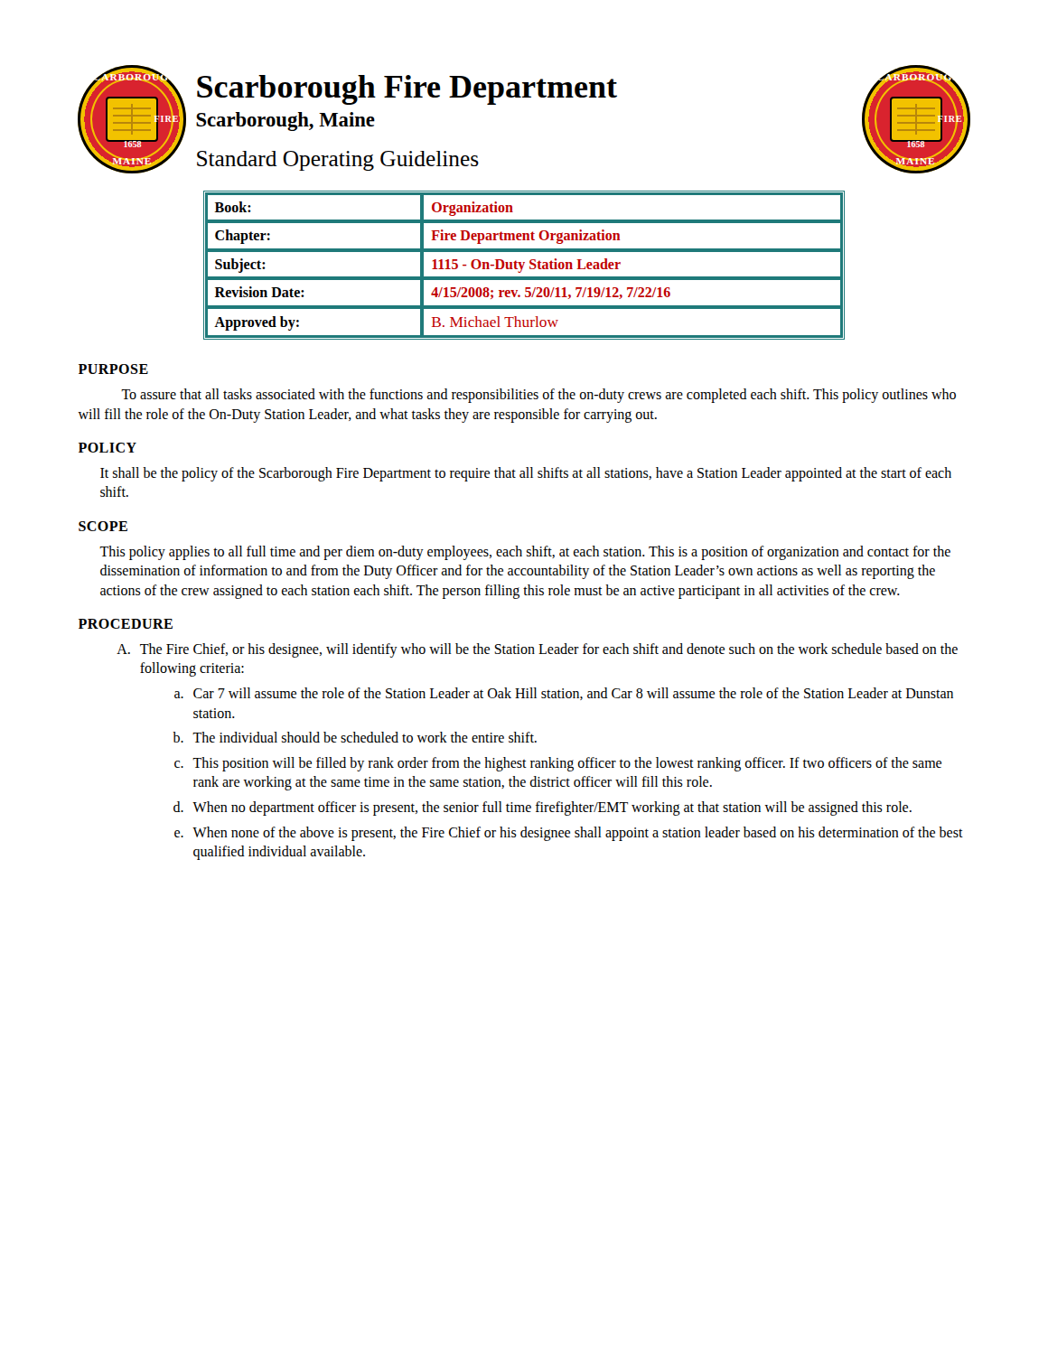Scarborough
Fire
Maine
1658
Scarborough Fire Department
Scarborough, Maine
Standard Operating Guidelines
Scarborough
Fire
Maine
1658
| Book: | Organization |
| Chapter: | Fire Department Organization |
| Subject: | 1115 - On-Duty Station Leader |
| Revision Date: | 4/15/2008; rev. 5/20/11, 7/19/12, 7/22/16 |
| Approved by: | B. Michael Thurlow |
PURPOSE
To assure that all tasks associated with the functions and responsibilities of the on-duty crews are completed each shift. This policy outlines who will fill the role of the On-Duty Station Leader, and what tasks they are responsible for carrying out.
POLICY
It shall be the policy of the Scarborough Fire Department to require that all shifts at all stations, have a Station Leader appointed at the start of each shift.
SCOPE
This policy applies to all full time and per diem on-duty employees, each shift, at each station. This is a position of organization and contact for the dissemination of information to and from the Duty Officer and for the accountability of the Station Leader’s own actions as well as reporting the actions of the crew assigned to each station each shift. The person filling this role must be an active participant in all activities of the crew.
PROCEDURE
The Fire Chief, or his designee, will identify who will be the Station Leader for each shift and denote such on the work schedule based on the following criteria:
Car 7 will assume the role of the Station Leader at Oak Hill station, and Car 8 will assume the role of the Station Leader at Dunstan station.
The individual should be scheduled to work the entire shift.
This position will be filled by rank order from the highest ranking officer to the lowest ranking officer. If two officers of the same rank are working at the same time in the same station, the district officer will fill this role.
When no department officer is present, the senior full time firefighter/EMT working at that station will be assigned this role.
When none of the above is present, the Fire Chief or his designee shall appoint a station leader based on his determination of the best qualified individual available.